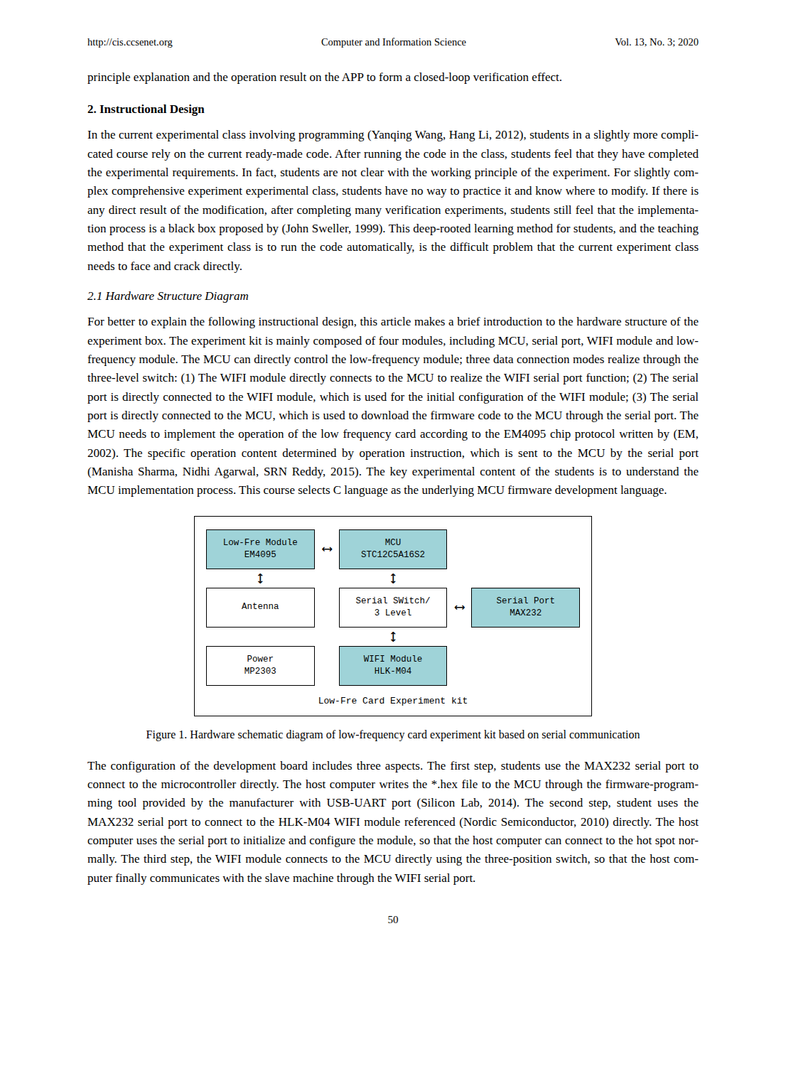http://cis.ccsenet.org Computer and Information Science Vol. 13, No. 3; 2020
principle explanation and the operation result on the APP to form a closed-loop verification effect.
2. Instructional Design
In the current experimental class involving programming (Yanqing Wang, Hang Li, 2012), students in a slightly more complicated course rely on the current ready-made code. After running the code in the class, students feel that they have completed the experimental requirements. In fact, students are not clear with the working principle of the experiment. For slightly complex comprehensive experiment experimental class, students have no way to practice it and know where to modify. If there is any direct result of the modification, after completing many verification experiments, students still feel that the implementation process is a black box proposed by (John Sweller, 1999). This deep-rooted learning method for students, and the teaching method that the experiment class is to run the code automatically, is the difficult problem that the current experiment class needs to face and crack directly.
2.1 Hardware Structure Diagram
For better to explain the following instructional design, this article makes a brief introduction to the hardware structure of the experiment box. The experiment kit is mainly composed of four modules, including MCU, serial port, WIFI module and low-frequency module. The MCU can directly control the low-frequency module; three data connection modes realize through the three-level switch: (1) The WIFI module directly connects to the MCU to realize the WIFI serial port function; (2) The serial port is directly connected to the WIFI module, which is used for the initial configuration of the WIFI module; (3) The serial port is directly connected to the MCU, which is used to download the firmware code to the MCU through the serial port. The MCU needs to implement the operation of the low frequency card according to the EM4095 chip protocol written by (EM, 2002). The specific operation content determined by operation instruction, which is sent to the MCU by the serial port (Manisha Sharma, Nidhi Agarwal, SRN Reddy, 2015). The key experimental content of the students is to understand the MCU implementation process. This course selects C language as the underlying MCU firmware development language.
Low-Fre Module
EM4095
⟷
MCU
STC12C5A16S2
⟷
⟷
Antenna
Serial SWitch/
3 Level
⟷
Serial Port
MAX232
⟷
Power
MP2303
WIFI Module
HLK-M04
Low-Fre Card Experiment kit
Figure 1. Hardware schematic diagram of low-frequency card experiment kit based on serial communication
The configuration of the development board includes three aspects. The first step, students use the MAX232 serial port to connect to the microcontroller directly. The host computer writes the *.hex file to the MCU through the firmware-programming tool provided by the manufacturer with USB-UART port (Silicon Lab, 2014). The second step, student uses the MAX232 serial port to connect to the HLK-M04 WIFI module referenced (Nordic Semiconductor, 2010) directly. The host computer uses the serial port to initialize and configure the module, so that the host computer can connect to the hot spot normally. The third step, the WIFI module connects to the MCU directly using the three-position switch, so that the host computer finally communicates with the slave machine through the WIFI serial port.
50